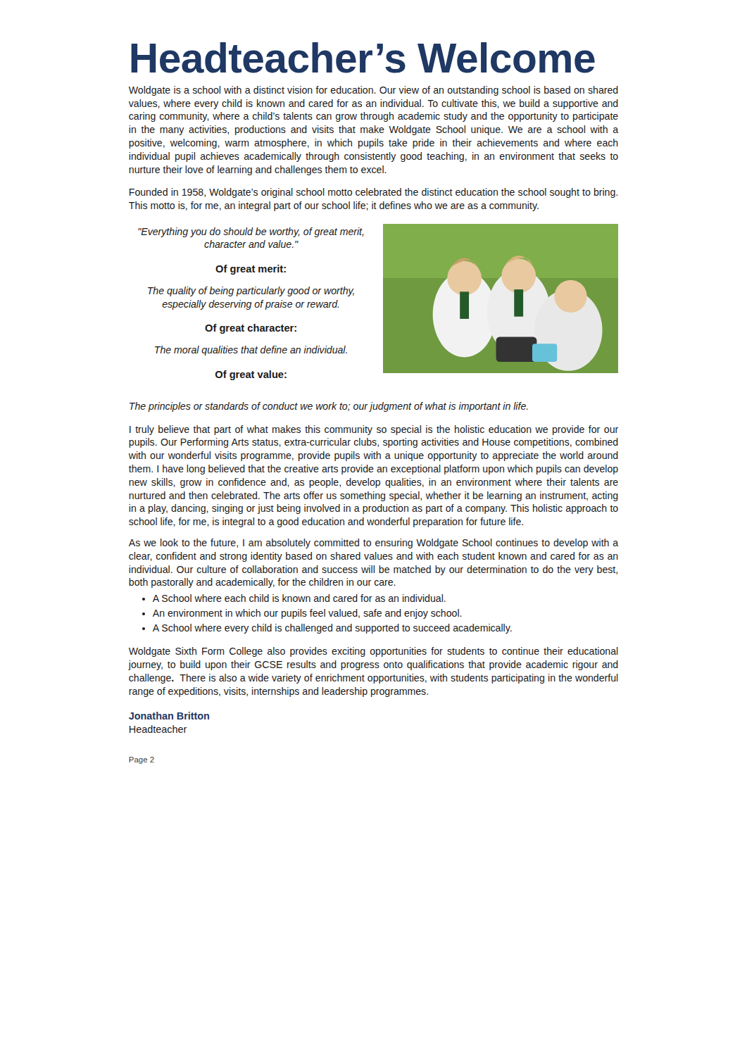Headteacher’s Welcome
Woldgate is a school with a distinct vision for education. Our view of an outstanding school is based on shared values, where every child is known and cared for as an individual. To cultivate this, we build a supportive and caring community, where a child’s talents can grow through academic study and the opportunity to participate in the many activities, productions and visits that make Woldgate School unique. We are a school with a positive, welcoming, warm atmosphere, in which pupils take pride in their achievements and where each individual pupil achieves academically through consistently good teaching, in an environment that seeks to nurture their love of learning and challenges them to excel.
Founded in 1958, Woldgate’s original school motto celebrated the distinct education the school sought to bring. This motto is, for me, an integral part of our school life; it defines who we are as a community.
"Everything you do should be worthy, of great merit, character and value."
Of great merit:
The quality of being particularly good or worthy, especially deserving of praise or reward.
Of great character:
The moral qualities that define an individual.
Of great value:
The principles or standards of conduct we work to; our judgment of what is important in life.
I truly believe that part of what makes this community so special is the holistic education we provide for our pupils. Our Performing Arts status, extra-curricular clubs, sporting activities and House competitions, combined with our wonderful visits programme, provide pupils with a unique opportunity to appreciate the world around them. I have long believed that the creative arts provide an exceptional platform upon which pupils can develop new skills, grow in confidence and, as people, develop qualities, in an environment where their talents are nurtured and then celebrated. The arts offer us something special, whether it be learning an instrument, acting in a play, dancing, singing or just being involved in a production as part of a company. This holistic approach to school life, for me, is integral to a good education and wonderful preparation for future life.
As we look to the future, I am absolutely committed to ensuring Woldgate School continues to develop with a clear, confident and strong identity based on shared values and with each student known and cared for as an individual. Our culture of collaboration and success will be matched by our determination to do the very best, both pastorally and academically, for the children in our care.
A School where each child is known and cared for as an individual.
An environment in which our pupils feel valued, safe and enjoy school.
A School where every child is challenged and supported to succeed academically.
Woldgate Sixth Form College also provides exciting opportunities for students to continue their educational journey, to build upon their GCSE results and progress onto qualifications that provide academic rigour and challenge. There is also a wide variety of enrichment opportunities, with students participating in the wonderful range of expeditions, visits, internships and leadership programmes.
Jonathan Britton
Headteacher
Page 2